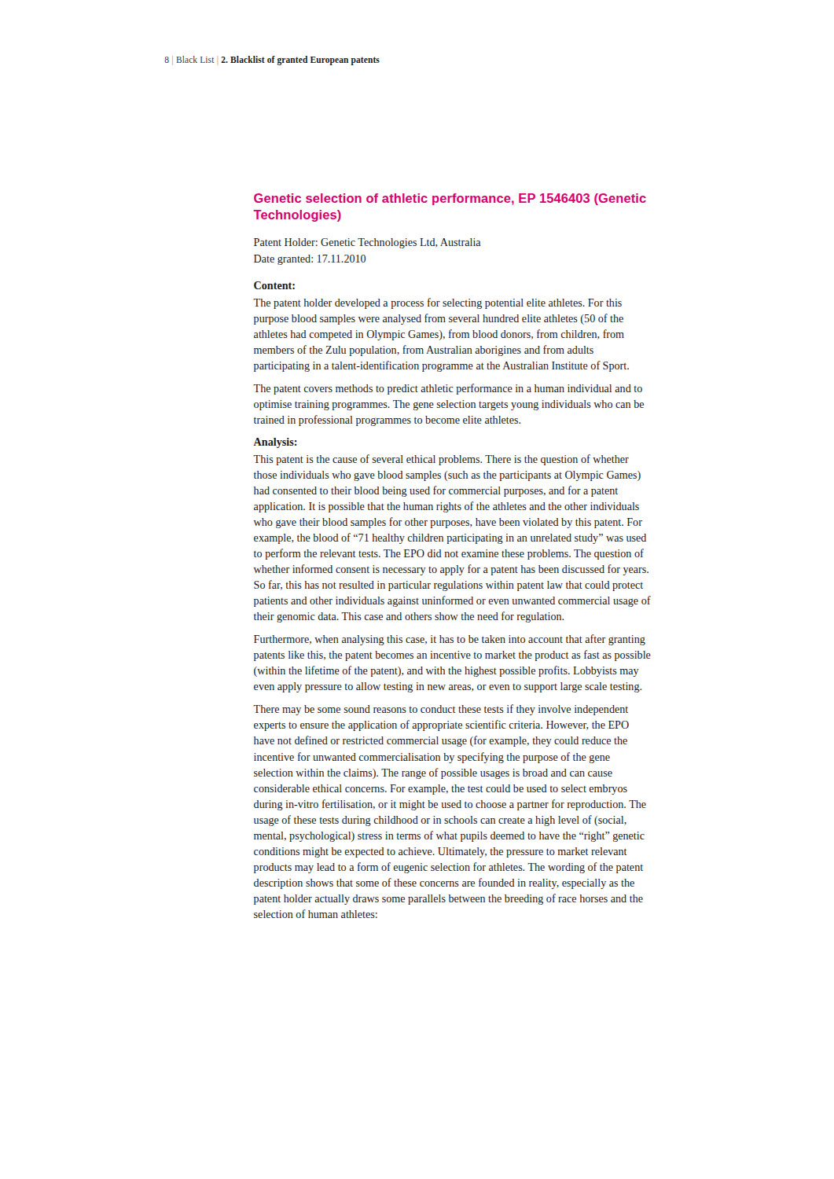8|Black List|2. Blacklist of granted European patents
Genetic selection of athletic performance, EP 1546403 (Genetic Technologies)
Patent Holder: Genetic Technologies Ltd, Australia
Date granted: 17.11.2010
Content:
The patent holder developed a process for selecting potential elite athletes. For this purpose blood samples were analysed from several hundred elite athletes (50 of the athletes had competed in Olympic Games), from blood donors, from children, from members of the Zulu population, from Australian aborigines and from adults participating in a talent-identification programme at the Australian Institute of Sport.
The patent covers methods to predict athletic performance in a human individual and to optimise training programmes. The gene selection targets young individuals who can be trained in professional programmes to become elite athletes.
Analysis:
This patent is the cause of several ethical problems. There is the question of whether those individuals who gave blood samples (such as the participants at Olympic Games) had consented to their blood being used for commercial purposes, and for a patent application. It is possible that the human rights of the athletes and the other individuals who gave their blood samples for other purposes, have been violated by this patent. For example, the blood of “71 healthy children participating in an unrelated study” was used to perform the relevant tests. The EPO did not examine these problems. The question of whether informed consent is necessary to apply for a patent has been discussed for years. So far, this has not resulted in particular regulations within patent law that could protect patients and other individuals against uninformed or even unwanted commercial usage of their genomic data. This case and others show the need for regulation.
Furthermore, when analysing this case, it has to be taken into account that after granting patents like this, the patent becomes an incentive to market the product as fast as possible (within the lifetime of the patent), and with the highest possible profits. Lobbyists may even apply pressure to allow testing in new areas, or even to support large scale testing.
There may be some sound reasons to conduct these tests if they involve independent experts to ensure the application of appropriate scientific criteria. However, the EPO have not defined or restricted commercial usage (for example, they could reduce the incentive for unwanted commercialisation by specifying the purpose of the gene selection within the claims). The range of possible usages is broad and can cause considerable ethical concerns. For example, the test could be used to select embryos during in-vitro fertilisation, or it might be used to choose a partner for reproduction. The usage of these tests during childhood or in schools can create a high level of (social, mental, psychological) stress in terms of what pupils deemed to have the “right” genetic conditions might be expected to achieve. Ultimately, the pressure to market relevant products may lead to a form of eugenic selection for athletes. The wording of the patent description shows that some of these concerns are founded in reality, especially as the patent holder actually draws some parallels between the breeding of race horses and the selection of human athletes: